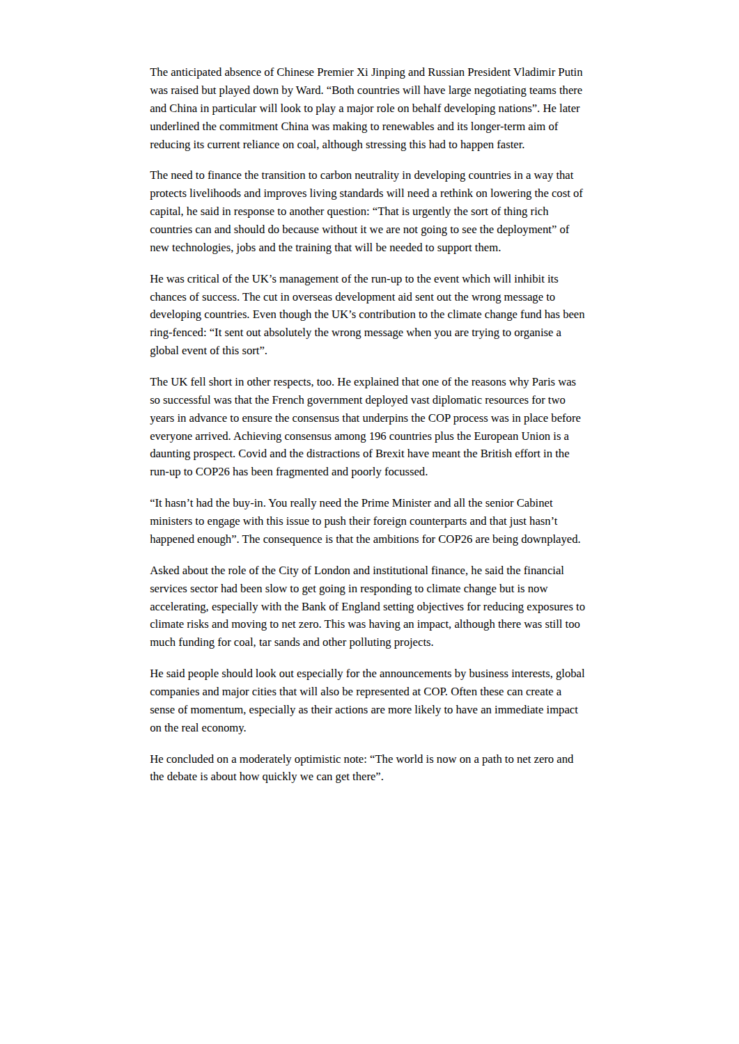The anticipated absence of Chinese Premier Xi Jinping and Russian President Vladimir Putin was raised but played down by Ward. “Both countries will have large negotiating teams there and China in particular will look to play a major role on behalf developing nations”. He later underlined the commitment China was making to renewables and its longer-term aim of reducing its current reliance on coal, although stressing this had to happen faster.
The need to finance the transition to carbon neutrality in developing countries in a way that protects livelihoods and improves living standards will need a rethink on lowering the cost of capital, he said in response to another question: “That is urgently the sort of thing rich countries can and should do because without it we are not going to see the deployment” of new technologies, jobs and the training that will be needed to support them.
He was critical of the UK’s management of the run-up to the event which will inhibit its chances of success. The cut in overseas development aid sent out the wrong message to developing countries. Even though the UK’s contribution to the climate change fund has been ring-fenced: “It sent out absolutely the wrong message when you are trying to organise a global event of this sort”.
The UK fell short in other respects, too. He explained that one of the reasons why Paris was so successful was that the French government deployed vast diplomatic resources for two years in advance to ensure the consensus that underpins the COP process was in place before everyone arrived. Achieving consensus among 196 countries plus the European Union is a daunting prospect. Covid and the distractions of Brexit have meant the British effort in the run-up to COP26 has been fragmented and poorly focussed.
“It hasn’t had the buy-in. You really need the Prime Minister and all the senior Cabinet ministers to engage with this issue to push their foreign counterparts and that just hasn’t happened enough”. The consequence is that the ambitions for COP26 are being downplayed.
Asked about the role of the City of London and institutional finance, he said the financial services sector had been slow to get going in responding to climate change but is now accelerating, especially with the Bank of England setting objectives for reducing exposures to climate risks and moving to net zero. This was having an impact, although there was still too much funding for coal, tar sands and other polluting projects.
He said people should look out especially for the announcements by business interests, global companies and major cities that will also be represented at COP. Often these can create a sense of momentum, especially as their actions are more likely to have an immediate impact on the real economy.
He concluded on a moderately optimistic note: “The world is now on a path to net zero and the debate is about how quickly we can get there”.